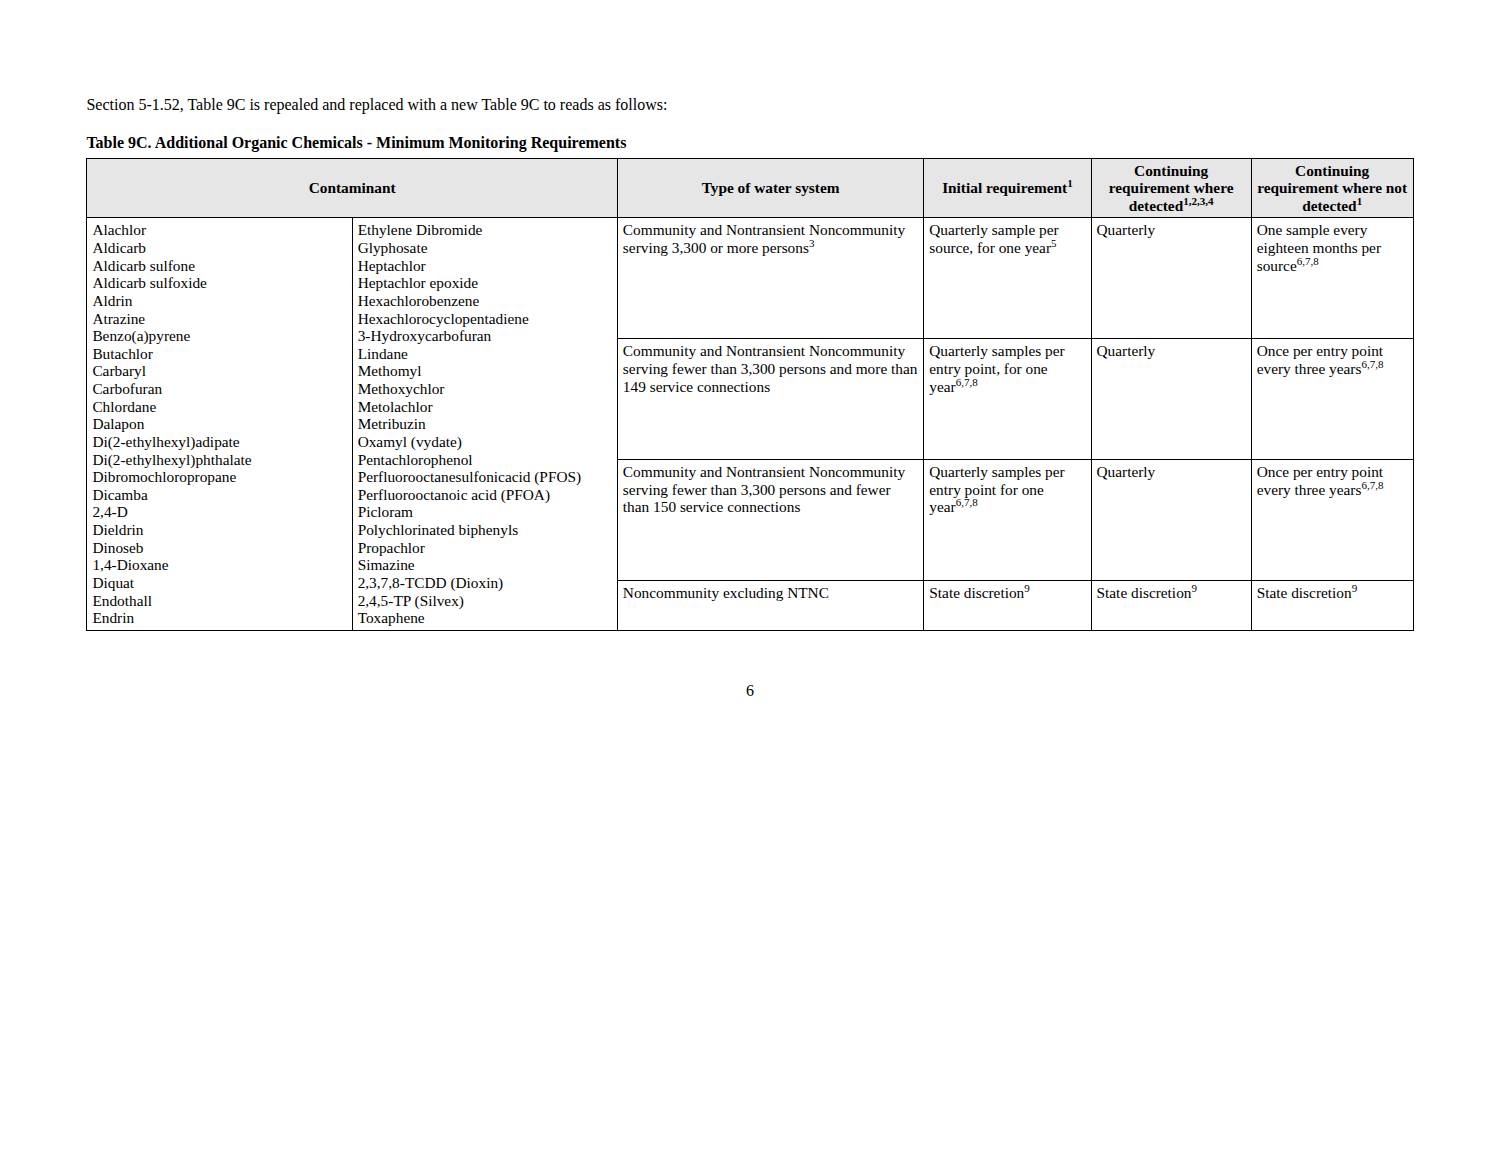Section 5-1.52, Table 9C is repealed and replaced with a new Table 9C to reads as follows:
Table 9C. Additional Organic Chemicals - Minimum Monitoring Requirements
| Contaminant | Type of water system | Initial requirement 1 | Continuing requirement where detected 1,2,3,4 | Continuing requirement where not detected 1 |
| --- | --- | --- | --- | --- |
| Alachlor Aldicarb Aldicarb sulfone Aldicarb sulfoxide Aldrin Atrazine Benzo(a)pyrene Butachlor Carbaryl Carbofuran Chlordane Dalapon Di(2-ethylhexyl)adipate Di(2-ethylhexyl)phthalate Dibromochloropropane Dicamba 2,4-D Dieldrin Dinoseb 1,4-Dioxane Diquat Endothall Endrin | Ethylene Dibromide Glyphosate Heptachlor Heptachlor epoxide Hexachlorobenzene Hexachlorocyclopentadiene 3-Hydroxycarbofuran Lindane Methomyl Methoxychlor Metolachlor Metribuzin Oxamyl (vydate) Pentachlorophenol Perfluorooctanesulfonicacid (PFOS) Perfluorooctanoic acid (PFOA) Picloram Polychlorinated biphenyls Propachlor Simazine 2,3,7,8-TCDD (Dioxin) 2,4,5-TP (Silvex) Toxaphene | Community and Nontransient Noncommunity serving 3,300 or more persons 3 | Quarterly sample per source, for one year 5 | Quarterly | One sample every eighteen months per source 6,7,8 |
| Community and Nontransient Noncommunity serving fewer than 3,300 persons and more than 149 service connections | Quarterly samples per entry point, for one year 6,7,8 | Quarterly | Once per entry point every three years 6,7,8 |
| Community and Nontransient Noncommunity serving fewer than 3,300 persons and fewer than 150 service connections | Quarterly samples per entry point for one year 6,7,8 | Quarterly | Once per entry point every three years 6,7,8 |
| Noncommunity excluding NTNC | State discretion 9 | State discretion 9 | State discretion 9 |
6